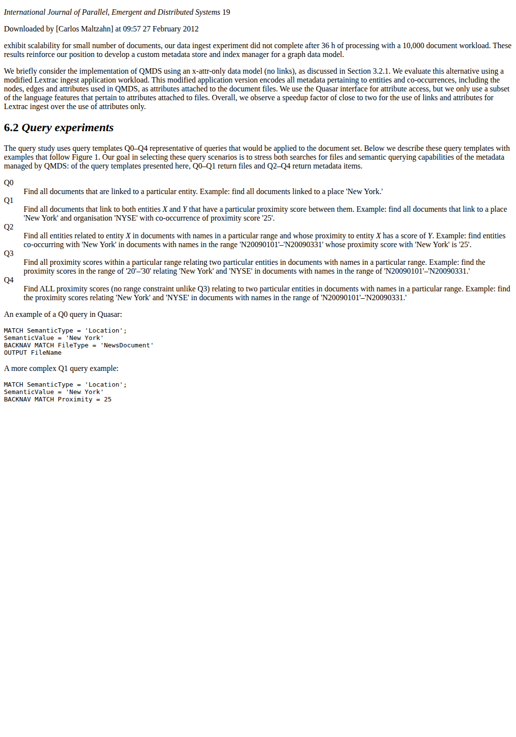International Journal of Parallel, Emergent and Distributed Systems 19
Downloaded by [Carlos Maltzahn] at 09:57 27 February 2012
exhibit scalability for small number of documents, our data ingest experiment did not complete after 36 h of processing with a 10,000 document workload. These results reinforce our position to develop a custom metadata store and index manager for a graph data model.
We briefly consider the implementation of QMDS using an x-attr-only data model (no links), as discussed in Section 3.2.1. We evaluate this alternative using a modified Lextrac ingest application workload. This modified application version encodes all metadata pertaining to entities and co-occurrences, including the nodes, edges and attributes used in QMDS, as attributes attached to the document files. We use the Quasar interface for attribute access, but we only use a subset of the language features that pertain to attributes attached to files. Overall, we observe a speedup factor of close to two for the use of links and attributes for Lextrac ingest over the use of attributes only.
6.2 Query experiments
The query study uses query templates Q0–Q4 representative of queries that would be applied to the document set. Below we describe these query templates with examples that follow Figure 1. Our goal in selecting these query scenarios is to stress both searches for files and semantic querying capabilities of the metadata managed by QMDS: of the query templates presented here, Q0–Q1 return files and Q2–Q4 return metadata items.
Q0
Find all documents that are linked to a particular entity. Example: find all documents linked to a place 'New York.'
Q1
Find all documents that link to both entities X and Y that have a particular proximity score between them. Example: find all documents that link to a place 'New York' and organisation 'NYSE' with co-occurrence of proximity score '25'.
Q2
Find all entities related to entity X in documents with names in a particular range and whose proximity to entity X has a score of Y. Example: find entities co-occurring with 'New York' in documents with names in the range 'N20090101'–'N20090331' whose proximity score with 'New York' is '25'.
Q3
Find all proximity scores within a particular range relating two particular entities in documents with names in a particular range. Example: find the proximity scores in the range of '20'–'30' relating 'New York' and 'NYSE' in documents with names in the range of 'N20090101'–'N20090331.'
Q4
Find ALL proximity scores (no range constraint unlike Q3) relating to two particular entities in documents with names in a particular range. Example: find the proximity scores relating 'New York' and 'NYSE' in documents with names in the range of 'N20090101'–'N20090331.'
An example of a Q0 query in Quasar:
MATCH SemanticType = 'Location';
SemanticValue = 'New York'
BACKNAV MATCH FileType = 'NewsDocument'
OUTPUT FileName
A more complex Q1 query example:
MATCH SemanticType = 'Location';
SemanticValue = 'New York'
BACKNAV MATCH Proximity = 25